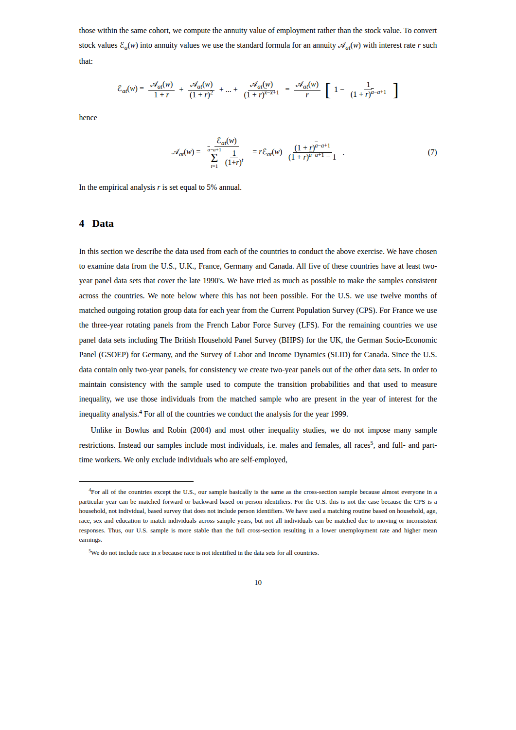those within the same cohort, we compute the annuity value of employment rather than the stock value. To convert stock values ℰa(w) into annuity values we use the standard formula for an annuity 𝒜at(w) with interest rate r such that:
ℰat(w) = 𝒜at(w) 1 + r + 𝒜at(w)(1 + r)2 + ... + 𝒜at(w)(1 + r)x−x+1 = 𝒜at(w) r [ 1 − 1(1 + r)a−a+1 ]
hence
𝒜at(w) = ℰat(w) a−a+1 Σt=11(1+r)t = r ℰat(w) (1 + r)a−a+1(1 + r)a−a+1 − 1 .
(7)
In the empirical analysis r is set equal to 5% annual.
4 Data
In this section we describe the data used from each of the countries to conduct the above exercise. We have chosen to examine data from the U.S., U.K., France, Germany and Canada. All five of these countries have at least two-year panel data sets that cover the late 1990's. We have tried as much as possible to make the samples consistent across the countries. We note below where this has not been possible. For the U.S. we use twelve months of matched outgoing rotation group data for each year from the Current Population Survey (CPS). For France we use the three-year rotating panels from the French Labor Force Survey (LFS). For the remaining countries we use panel data sets including The British Household Panel Survey (BHPS) for the UK, the German Socio-Economic Panel (GSOEP) for Germany, and the Survey of Labor and Income Dynamics (SLID) for Canada. Since the U.S. data contain only two-year panels, for consistency we create two-year panels out of the other data sets. In order to maintain consistency with the sample used to compute the transition probabilities and that used to measure inequality, we use those individuals from the matched sample who are present in the year of interest for the inequality analysis.4 For all of the countries we conduct the analysis for the year 1999.
Unlike in Bowlus and Robin (2004) and most other inequality studies, we do not impose many sample restrictions. Instead our samples include most individuals, i.e. males and females, all races5, and full- and part-time workers. We only exclude individuals who are self-employed,
4For all of the countries except the U.S., our sample basically is the same as the cross-section sample because almost everyone in a particular year can be matched forward or backward based on person identifiers. For the U.S. this is not the case because the CPS is a household, not individual, based survey that does not include person identifiers. We have used a matching routine based on household, age, race, sex and education to match individuals across sample years, but not all individuals can be matched due to moving or inconsistent responses. Thus, our U.S. sample is more stable than the full cross-section resulting in a lower unemployment rate and higher mean earnings.
5We do not include race in x because race is not identified in the data sets for all countries.
10